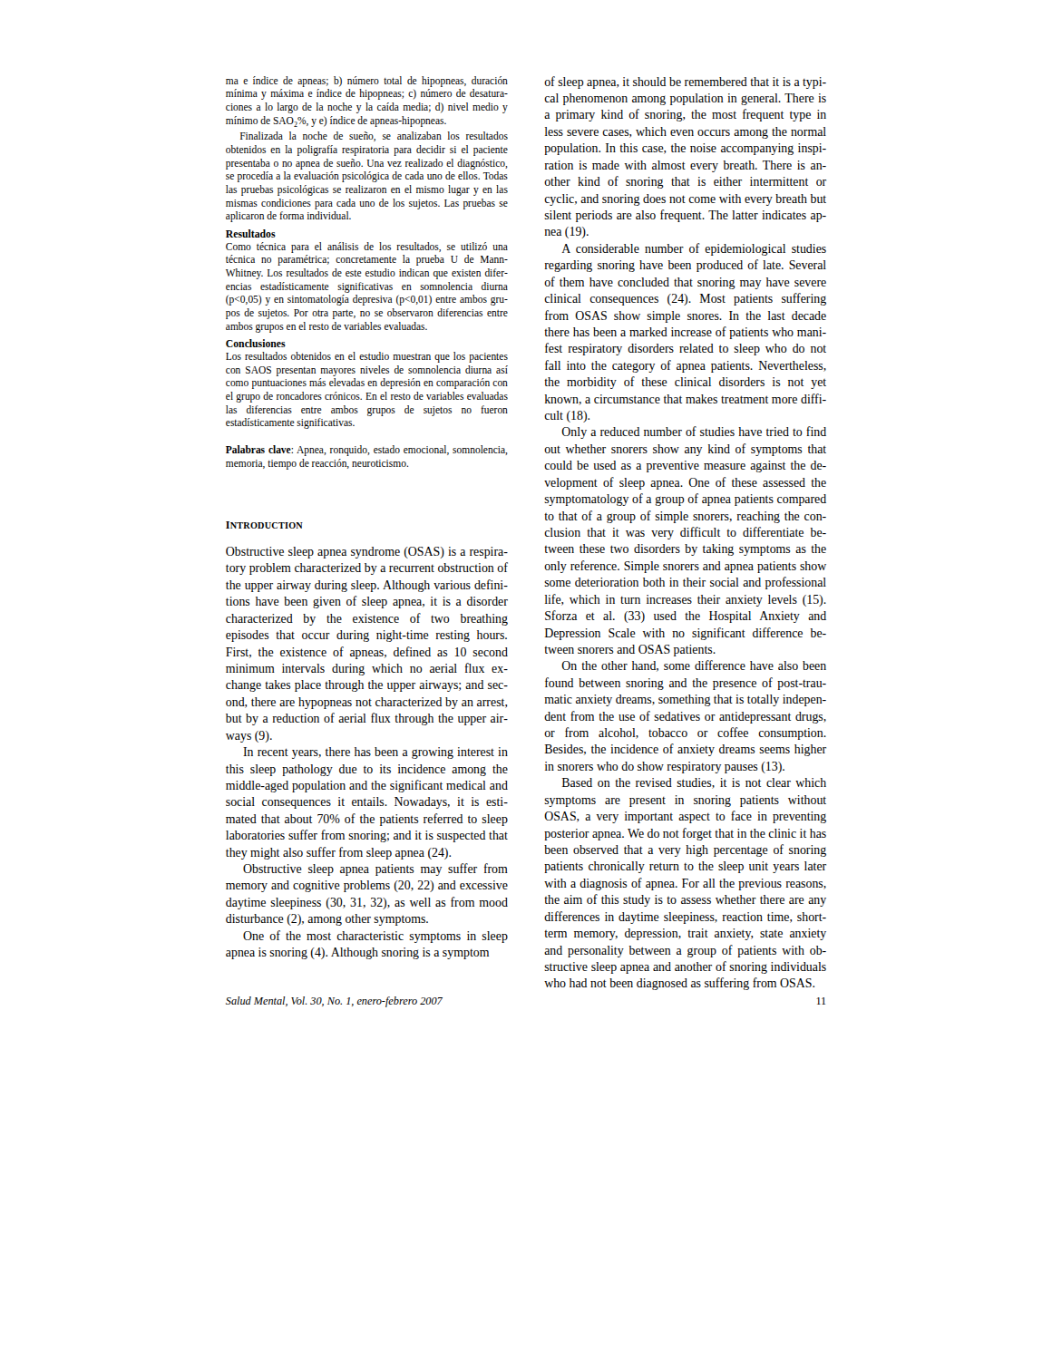ma e índice de apneas; b) número total de hipopneas, duración mínima y máxima e índice de hipopneas; c) número de desaturaciones a lo largo de la noche y la caída media; d) nivel medio y mínimo de SAO2%, y e) índice de apneas-hipopneas.
Finalizada la noche de sueño, se analizaban los resultados obtenidos en la poligrafía respiratoria para decidir si el paciente presentaba o no apnea de sueño. Una vez realizado el diagnóstico, se procedía a la evaluación psicológica de cada uno de ellos. Todas las pruebas psicológicas se realizaron en el mismo lugar y en las mismas condiciones para cada uno de los sujetos. Las pruebas se aplicaron de forma individual.
Resultados
Como técnica para el análisis de los resultados, se utilizó una técnica no paramétrica; concretamente la prueba U de Mann-Whitney. Los resultados de este estudio indican que existen diferencias estadísticamente significativas en somnolencia diurna (p<0,05) y en sintomatología depresiva (p<0,01) entre ambos grupos de sujetos. Por otra parte, no se observaron diferencias entre ambos grupos en el resto de variables evaluadas.
Conclusiones
Los resultados obtenidos en el estudio muestran que los pacientes con SAOS presentan mayores niveles de somnolencia diurna así como puntuaciones más elevadas en depresión en comparación con el grupo de roncadores crónicos. En el resto de variables evaluadas las diferencias entre ambos grupos de sujetos no fueron estadísticamente significativas.
Palabras clave: Apnea, ronquido, estado emocional, somnolencia, memoria, tiempo de reacción, neuroticismo.
INTRODUCTION
Obstructive sleep apnea syndrome (OSAS) is a respiratory problem characterized by a recurrent obstruction of the upper airway during sleep. Although various definitions have been given of sleep apnea, it is a disorder characterized by the existence of two breathing episodes that occur during night-time resting hours. First, the existence of apneas, defined as 10 second minimum intervals during which no aerial flux exchange takes place through the upper airways; and second, there are hypopneas not characterized by an arrest, but by a reduction of aerial flux through the upper airways (9).
In recent years, there has been a growing interest in this sleep pathology due to its incidence among the middle-aged population and the significant medical and social consequences it entails. Nowadays, it is estimated that about 70% of the patients referred to sleep laboratories suffer from snoring; and it is suspected that they might also suffer from sleep apnea (24).
Obstructive sleep apnea patients may suffer from memory and cognitive problems (20, 22) and excessive daytime sleepiness (30, 31, 32), as well as from mood disturbance (2), among other symptoms.
One of the most characteristic symptoms in sleep apnea is snoring (4). Although snoring is a symptom
of sleep apnea, it should be remembered that it is a typical phenomenon among population in general. There is a primary kind of snoring, the most frequent type in less severe cases, which even occurs among the normal population. In this case, the noise accompanying inspiration is made with almost every breath. There is another kind of snoring that is either intermittent or cyclic, and snoring does not come with every breath but silent periods are also frequent. The latter indicates apnea (19).
A considerable number of epidemiological studies regarding snoring have been produced of late. Several of them have concluded that snoring may have severe clinical consequences (24). Most patients suffering from OSAS show simple snores. In the last decade there has been a marked increase of patients who manifest respiratory disorders related to sleep who do not fall into the category of apnea patients. Nevertheless, the morbidity of these clinical disorders is not yet known, a circumstance that makes treatment more difficult (18).
Only a reduced number of studies have tried to find out whether snorers show any kind of symptoms that could be used as a preventive measure against the development of sleep apnea. One of these assessed the symptomatology of a group of apnea patients compared to that of a group of simple snorers, reaching the conclusion that it was very difficult to differentiate between these two disorders by taking symptoms as the only reference. Simple snorers and apnea patients show some deterioration both in their social and professional life, which in turn increases their anxiety levels (15). Sforza et al. (33) used the Hospital Anxiety and Depression Scale with no significant difference between snorers and OSAS patients.
On the other hand, some difference have also been found between snoring and the presence of post-traumatic anxiety dreams, something that is totally independent from the use of sedatives or antidepressant drugs, or from alcohol, tobacco or coffee consumption. Besides, the incidence of anxiety dreams seems higher in snorers who do show respiratory pauses (13).
Based on the revised studies, it is not clear which symptoms are present in snoring patients without OSAS, a very important aspect to face in preventing posterior apnea. We do not forget that in the clinic it has been observed that a very high percentage of snoring patients chronically return to the sleep unit years later with a diagnosis of apnea. For all the previous reasons, the aim of this study is to assess whether there are any differences in daytime sleepiness, reaction time, short-term memory, depression, trait anxiety, state anxiety and personality between a group of patients with obstructive sleep apnea and another of snoring individuals who had not been diagnosed as suffering from OSAS.
Salud Mental, Vol. 30, No. 1, enero-febrero 2007 11